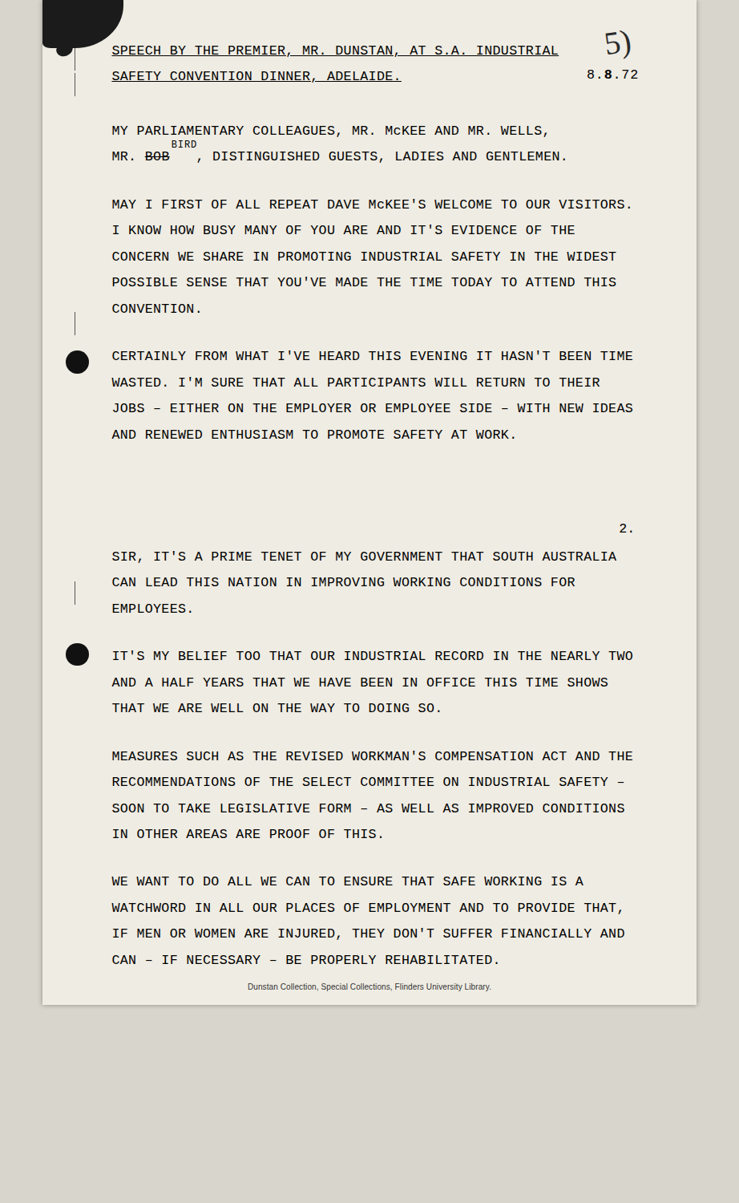5)
SPEECH BY THE PREMIER, MR. DUNSTAN, AT S.A. INDUSTRIAL
SAFETY CONVENTION DINNER, ADELAIDE.
8.8.72
MY PARLIAMENTARY COLLEAGUES, MR. McKEE AND MR. WELLS,
MR. BOB BIRD, DISTINGUISHED GUESTS, LADIES AND GENTLEMEN.
MAY I FIRST OF ALL REPEAT DAVE McKEE'S WELCOME TO OUR VISITORS. I KNOW HOW BUSY MANY OF YOU ARE AND IT'S EVIDENCE OF THE CONCERN WE SHARE IN PROMOTING INDUSTRIAL SAFETY IN THE WIDEST POSSIBLE SENSE THAT YOU'VE MADE THE TIME TODAY TO ATTEND THIS CONVENTION.
CERTAINLY FROM WHAT I'VE HEARD THIS EVENING IT HASN'T BEEN TIME WASTED. I'M SURE THAT ALL PARTICIPANTS WILL RETURN TO THEIR JOBS – EITHER ON THE EMPLOYER OR EMPLOYEE SIDE – WITH NEW IDEAS AND RENEWED ENTHUSIASM TO PROMOTE SAFETY AT WORK.
2.
SIR, IT'S A PRIME TENET OF MY GOVERNMENT THAT SOUTH AUSTRALIA CAN LEAD THIS NATION IN IMPROVING WORKING CONDITIONS FOR EMPLOYEES.
IT'S MY BELIEF TOO THAT OUR INDUSTRIAL RECORD IN THE NEARLY TWO AND A HALF YEARS THAT WE HAVE BEEN IN OFFICE THIS TIME SHOWS THAT WE ARE WELL ON THE WAY TO DOING SO.
MEASURES SUCH AS THE REVISED WORKMAN'S COMPENSATION ACT AND THE RECOMMENDATIONS OF THE SELECT COMMITTEE ON INDUSTRIAL SAFETY – SOON TO TAKE LEGISLATIVE FORM – AS WELL AS IMPROVED CONDITIONS IN OTHER AREAS ARE PROOF OF THIS.
WE WANT TO DO ALL WE CAN TO ENSURE THAT SAFE WORKING IS A WATCHWORD IN ALL OUR PLACES OF EMPLOYMENT AND TO PROVIDE THAT, IF MEN OR WOMEN ARE INJURED, THEY DON'T SUFFER FINANCIALLY AND CAN – IF NECESSARY – BE PROPERLY REHABILITATED.
Dunstan Collection, Special Collections, Flinders University Library.